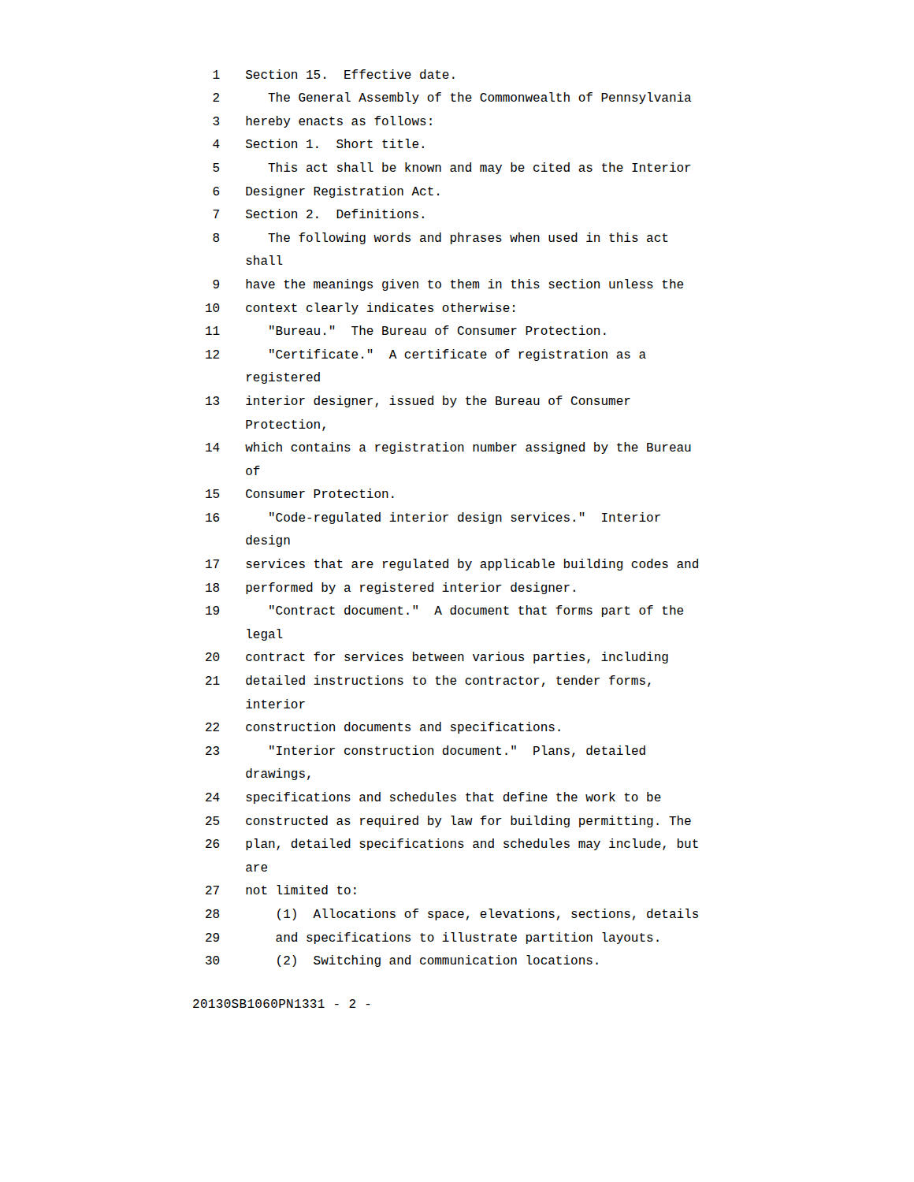Section 15. Effective date.
The General Assembly of the Commonwealth of Pennsylvania
hereby enacts as follows:
Section 1. Short title.
This act shall be known and may be cited as the Interior
Designer Registration Act.
Section 2. Definitions.
The following words and phrases when used in this act shall
have the meanings given to them in this section unless the
context clearly indicates otherwise:
"Bureau." The Bureau of Consumer Protection.
"Certificate." A certificate of registration as a registered
interior designer, issued by the Bureau of Consumer Protection,
which contains a registration number assigned by the Bureau of
Consumer Protection.
"Code-regulated interior design services." Interior design
services that are regulated by applicable building codes and
performed by a registered interior designer.
"Contract document." A document that forms part of the legal
contract for services between various parties, including
detailed instructions to the contractor, tender forms, interior
construction documents and specifications.
"Interior construction document." Plans, detailed drawings,
specifications and schedules that define the work to be
constructed as required by law for building permitting. The
plan, detailed specifications and schedules may include, but are
not limited to:
(1) Allocations of space, elevations, sections, details
and specifications to illustrate partition layouts.
(2) Switching and communication locations.
20130SB1060PN1331 - 2 -